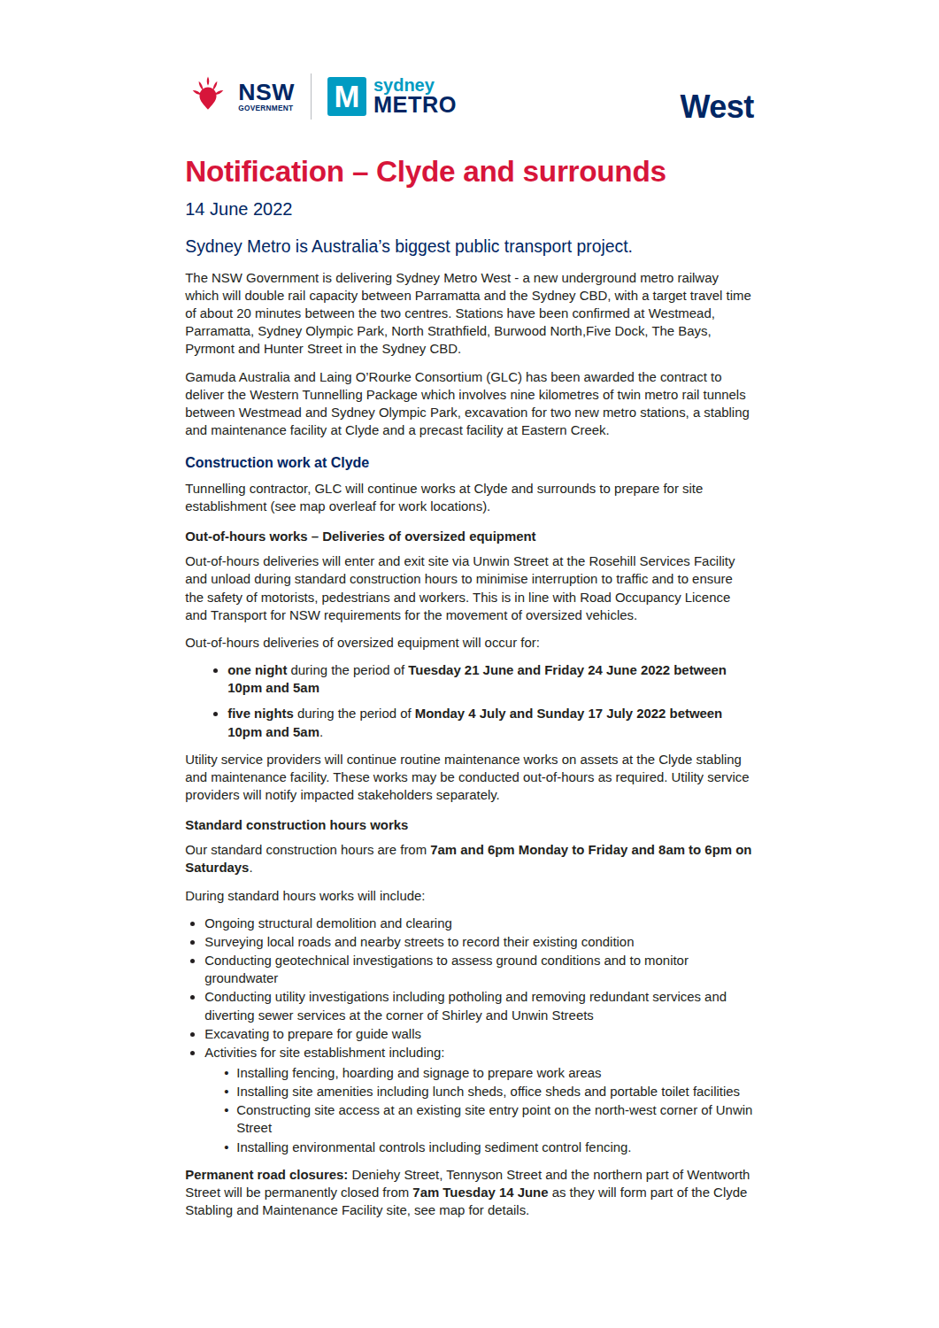NSWGOVERNMENT
M
sydney METRO
West
Notification – Clyde and surrounds
14 June 2022
Sydney Metro is Australia’s biggest public transport project.
The NSW Government is delivering Sydney Metro West - a new underground metro railway which will double rail capacity between Parramatta and the Sydney CBD, with a target travel time of about 20 minutes between the two centres. Stations have been confirmed at Westmead, Parramatta, Sydney Olympic Park, North Strathfield, Burwood North,Five Dock, The Bays, Pyrmont and Hunter Street in the Sydney CBD.
Gamuda Australia and Laing O’Rourke Consortium (GLC) has been awarded the contract to deliver the Western Tunnelling Package which involves nine kilometres of twin metro rail tunnels between Westmead and Sydney Olympic Park, excavation for two new metro stations, a stabling and maintenance facility at Clyde and a precast facility at Eastern Creek.
Construction work at Clyde
Tunnelling contractor, GLC will continue works at Clyde and surrounds to prepare for site establishment (see map overleaf for work locations).
Out-of-hours works – Deliveries of oversized equipment
Out-of-hours deliveries will enter and exit site via Unwin Street at the Rosehill Services Facility and unload during standard construction hours to minimise interruption to traffic and to ensure the safety of motorists, pedestrians and workers. This is in line with Road Occupancy Licence and Transport for NSW requirements for the movement of oversized vehicles.
Out-of-hours deliveries of oversized equipment will occur for:
one night during the period of Tuesday 21 June and Friday 24 June 2022 between 10pm and 5am
five nights during the period of Monday 4 July and Sunday 17 July 2022 between 10pm and 5am.
Utility service providers will continue routine maintenance works on assets at the Clyde stabling and maintenance facility. These works may be conducted out-of-hours as required. Utility service providers will notify impacted stakeholders separately.
Standard construction hours works
Our standard construction hours are from 7am and 6pm Monday to Friday and 8am to 6pm on Saturdays.
During standard hours works will include:
Ongoing structural demolition and clearing
Surveying local roads and nearby streets to record their existing condition
Conducting geotechnical investigations to assess ground conditions and to monitor groundwater
Conducting utility investigations including potholing and removing redundant services and diverting sewer services at the corner of Shirley and Unwin Streets
Excavating to prepare for guide walls
Activities for site establishment including:
Installing fencing, hoarding and signage to prepare work areas
Installing site amenities including lunch sheds, office sheds and portable toilet facilities
Constructing site access at an existing site entry point on the north-west corner of Unwin Street
Installing environmental controls including sediment control fencing.
Permanent road closures: Deniehy Street, Tennyson Street and the northern part of Wentworth Street will be permanently closed from 7am Tuesday 14 June as they will form part of the Clyde Stabling and Maintenance Facility site, see map for details.